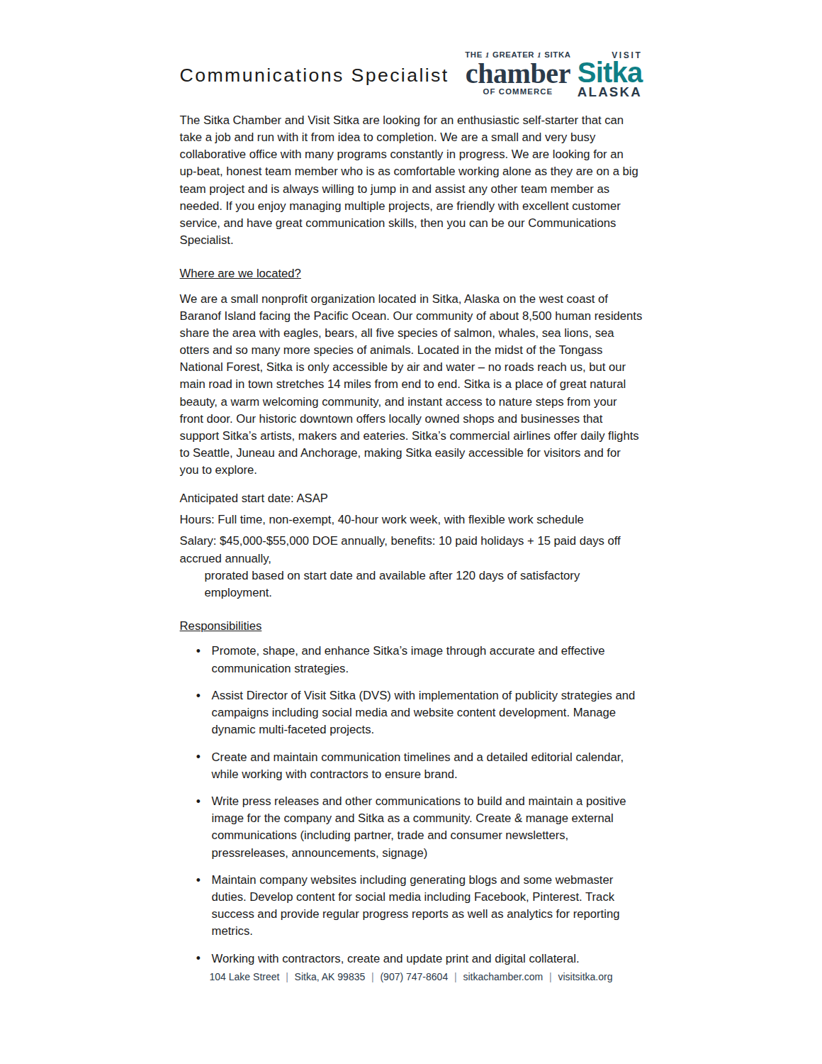Communications Specialist
THE 1 GREATER 1 SITKA
chamber
OF COMMERCE
VISIT
Sitka
ALASKA
The Sitka Chamber and Visit Sitka are looking for an enthusiastic self-starter that can take a job and run with it from idea to completion. We are a small and very busy collaborative office with many programs constantly in progress. We are looking for an up-beat, honest team member who is as comfortable working alone as they are on a big team project and is always willing to jump in and assist any other team member as needed. If you enjoy managing multiple projects, are friendly with excellent customer service, and have great communication skills, then you can be our Communications Specialist.
Where are we located?
We are a small nonprofit organization located in Sitka, Alaska on the west coast of Baranof Island facing the Pacific Ocean. Our community of about 8,500 human residents share the area with eagles, bears, all five species of salmon, whales, sea lions, sea otters and so many more species of animals. Located in the midst of the Tongass National Forest, Sitka is only accessible by air and water – no roads reach us, but our main road in town stretches 14 miles from end to end. Sitka is a place of great natural beauty, a warm welcoming community, and instant access to nature steps from your front door. Our historic downtown offers locally owned shops and businesses that support Sitka’s artists, makers and eateries. Sitka’s commercial airlines offer daily flights to Seattle, Juneau and Anchorage, making Sitka easily accessible for visitors and for you to explore.
Anticipated start date: ASAP
Hours: Full time, non-exempt, 40-hour work week, with flexible work schedule
Salary: $45,000-$55,000 DOE annually, benefits: 10 paid holidays + 15 paid days off accrued annually, prorated based on start date and available after 120 days of satisfactory employment.
Responsibilities
Promote, shape, and enhance Sitka’s image through accurate and effective communication strategies.
Assist Director of Visit Sitka (DVS) with implementation of publicity strategies and campaigns including social media and website content development. Manage dynamic multi-faceted projects.
Create and maintain communication timelines and a detailed editorial calendar, while working with contractors to ensure brand.
Write press releases and other communications to build and maintain a positive image for the company and Sitka as a community. Create & manage external communications (including partner, trade and consumer newsletters, pressreleases, announcements, signage)
Maintain company websites including generating blogs and some webmaster duties. Develop content for social media including Facebook, Pinterest. Track success and provide regular progress reports as well as analytics for reporting metrics.
Working with contractors, create and update print and digital collateral.
104 Lake Street | Sitka, AK 99835 | (907) 747-8604 | sitkachamber.com | visitsitka.org